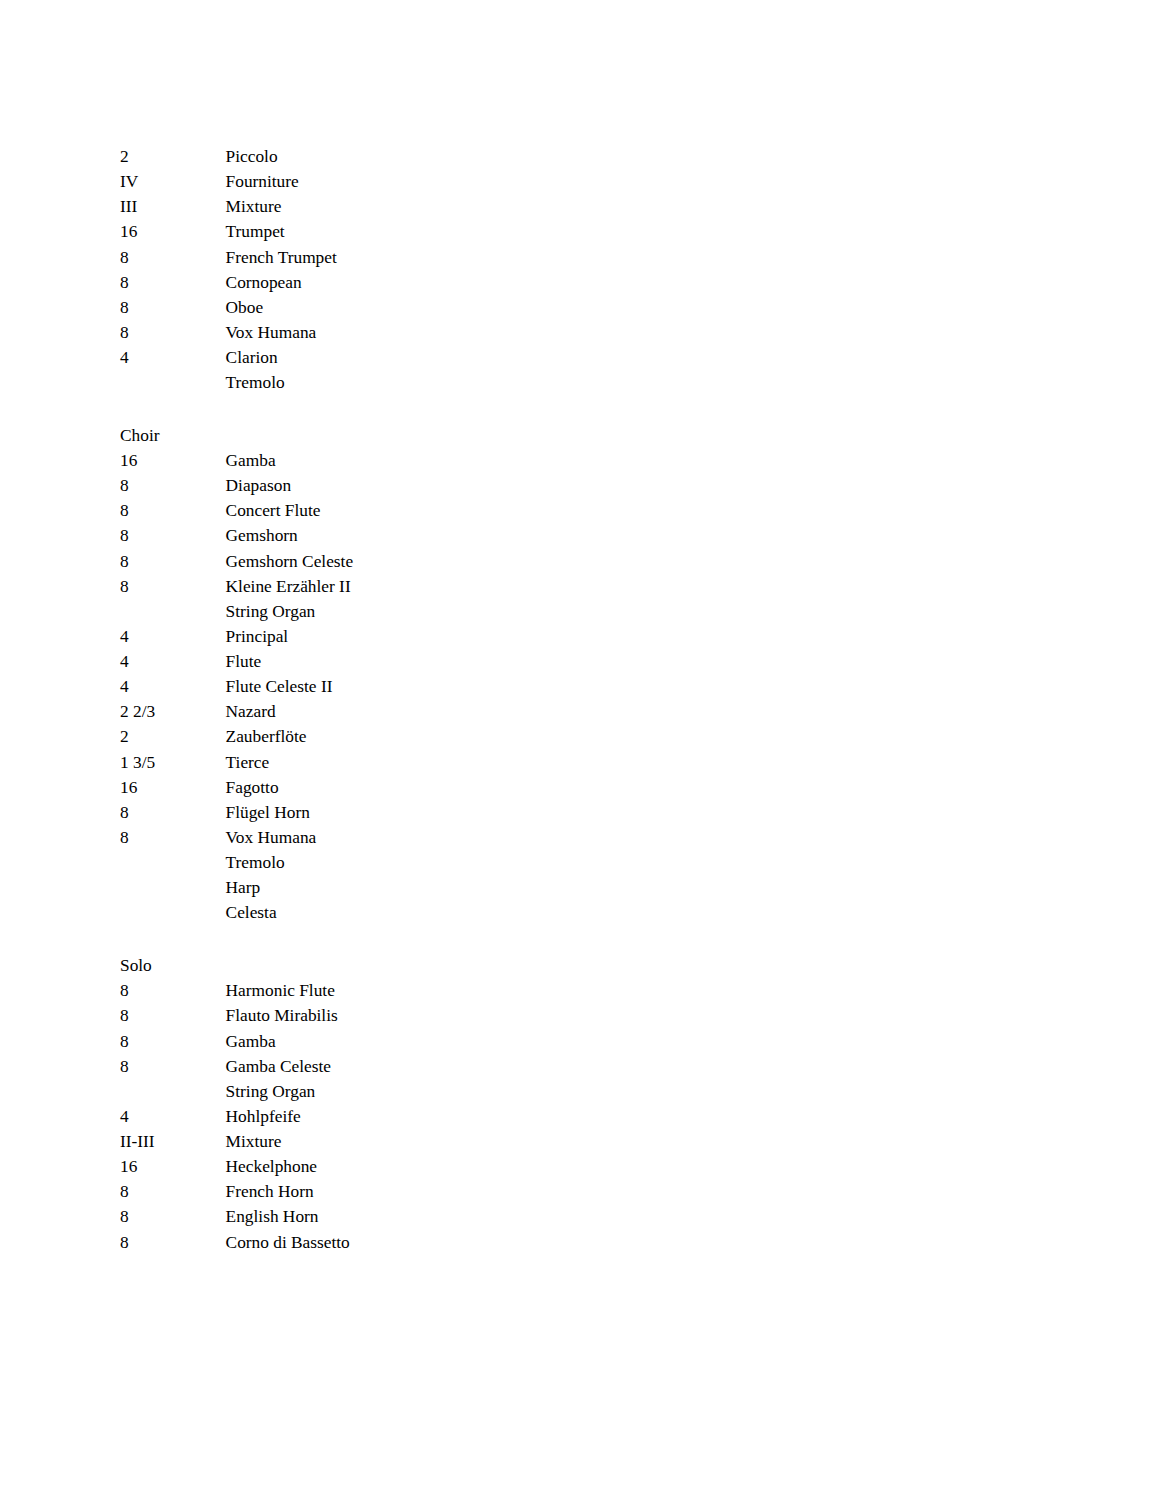| 2 | Piccolo |
| IV | Fourniture |
| III | Mixture |
| 16 | Trumpet |
| 8 | French Trumpet |
| 8 | Cornopean |
| 8 | Oboe |
| 8 | Vox Humana |
| 4 | Clarion |
| | Tremolo |
| Choir | |
| 16 | Gamba |
| 8 | Diapason |
| 8 | Concert Flute |
| 8 | Gemshorn |
| 8 | Gemshorn Celeste |
| 8 | Kleine Erzähler II |
| | String Organ |
| 4 | Principal |
| 4 | Flute |
| 4 | Flute Celeste II |
| 2 2/3 | Nazard |
| 2 | Zauberflöte |
| 1 3/5 | Tierce |
| 16 | Fagotto |
| 8 | Flügel Horn |
| 8 | Vox Humana |
| | Tremolo |
| | Harp |
| | Celesta |
| Solo | |
| 8 | Harmonic Flute |
| 8 | Flauto Mirabilis |
| 8 | Gamba |
| 8 | Gamba Celeste |
| | String Organ |
| 4 | Hohlpfeife |
| II-III | Mixture |
| 16 | Heckelphone |
| 8 | French Horn |
| 8 | English Horn |
| 8 | Corno di Bassetto |